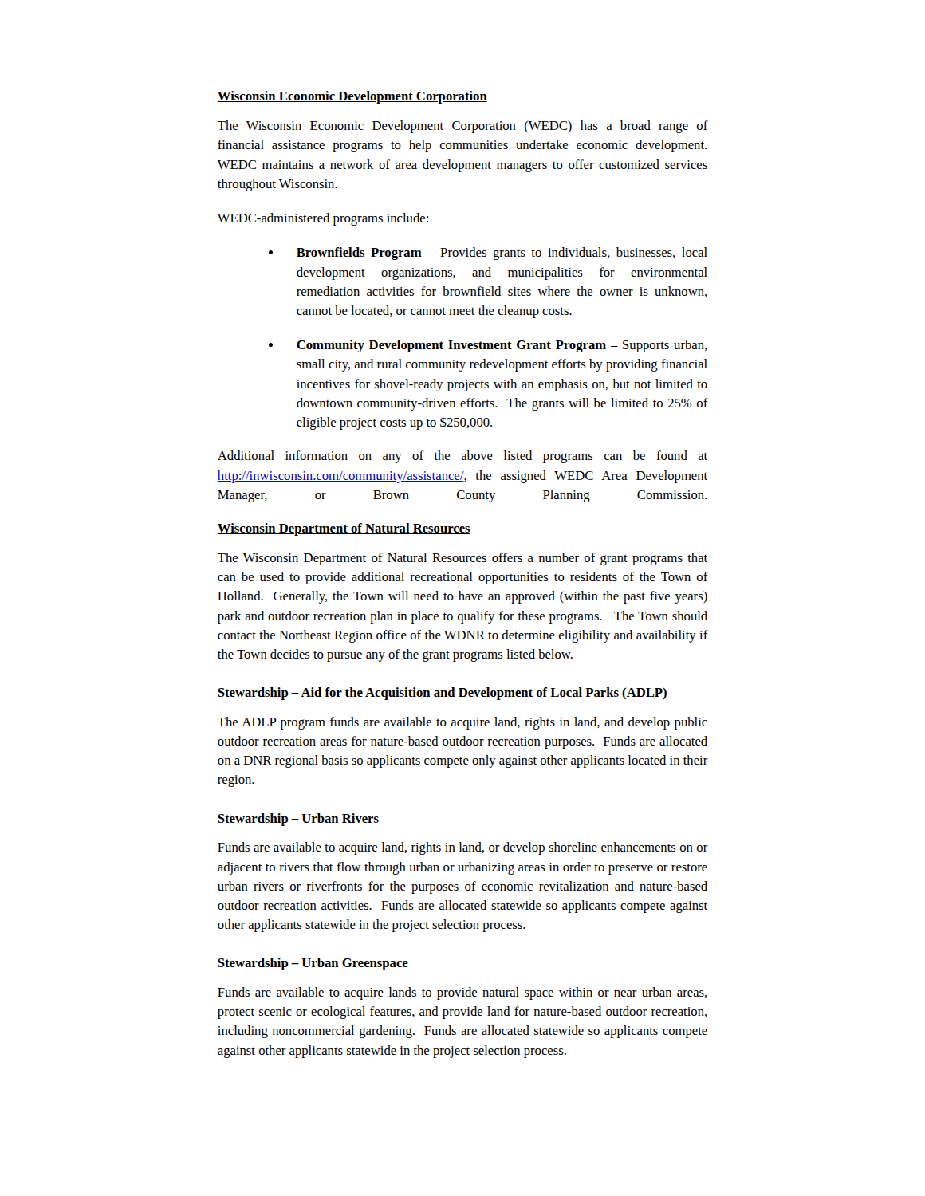Wisconsin Economic Development Corporation
The Wisconsin Economic Development Corporation (WEDC) has a broad range of financial assistance programs to help communities undertake economic development. WEDC maintains a network of area development managers to offer customized services throughout Wisconsin.
WEDC-administered programs include:
Brownfields Program – Provides grants to individuals, businesses, local development organizations, and municipalities for environmental remediation activities for brownfield sites where the owner is unknown, cannot be located, or cannot meet the cleanup costs.
Community Development Investment Grant Program – Supports urban, small city, and rural community redevelopment efforts by providing financial incentives for shovel-ready projects with an emphasis on, but not limited to downtown community-driven efforts. The grants will be limited to 25% of eligible project costs up to $250,000.
Additional information on any of the above listed programs can be found at http://inwisconsin.com/community/assistance/, the assigned WEDC Area Development Manager, or Brown County Planning Commission.
Wisconsin Department of Natural Resources
The Wisconsin Department of Natural Resources offers a number of grant programs that can be used to provide additional recreational opportunities to residents of the Town of Holland. Generally, the Town will need to have an approved (within the past five years) park and outdoor recreation plan in place to qualify for these programs. The Town should contact the Northeast Region office of the WDNR to determine eligibility and availability if the Town decides to pursue any of the grant programs listed below.
Stewardship – Aid for the Acquisition and Development of Local Parks (ADLP)
The ADLP program funds are available to acquire land, rights in land, and develop public outdoor recreation areas for nature-based outdoor recreation purposes. Funds are allocated on a DNR regional basis so applicants compete only against other applicants located in their region.
Stewardship – Urban Rivers
Funds are available to acquire land, rights in land, or develop shoreline enhancements on or adjacent to rivers that flow through urban or urbanizing areas in order to preserve or restore urban rivers or riverfronts for the purposes of economic revitalization and nature-based outdoor recreation activities. Funds are allocated statewide so applicants compete against other applicants statewide in the project selection process.
Stewardship – Urban Greenspace
Funds are available to acquire lands to provide natural space within or near urban areas, protect scenic or ecological features, and provide land for nature-based outdoor recreation, including noncommercial gardening. Funds are allocated statewide so applicants compete against other applicants statewide in the project selection process.